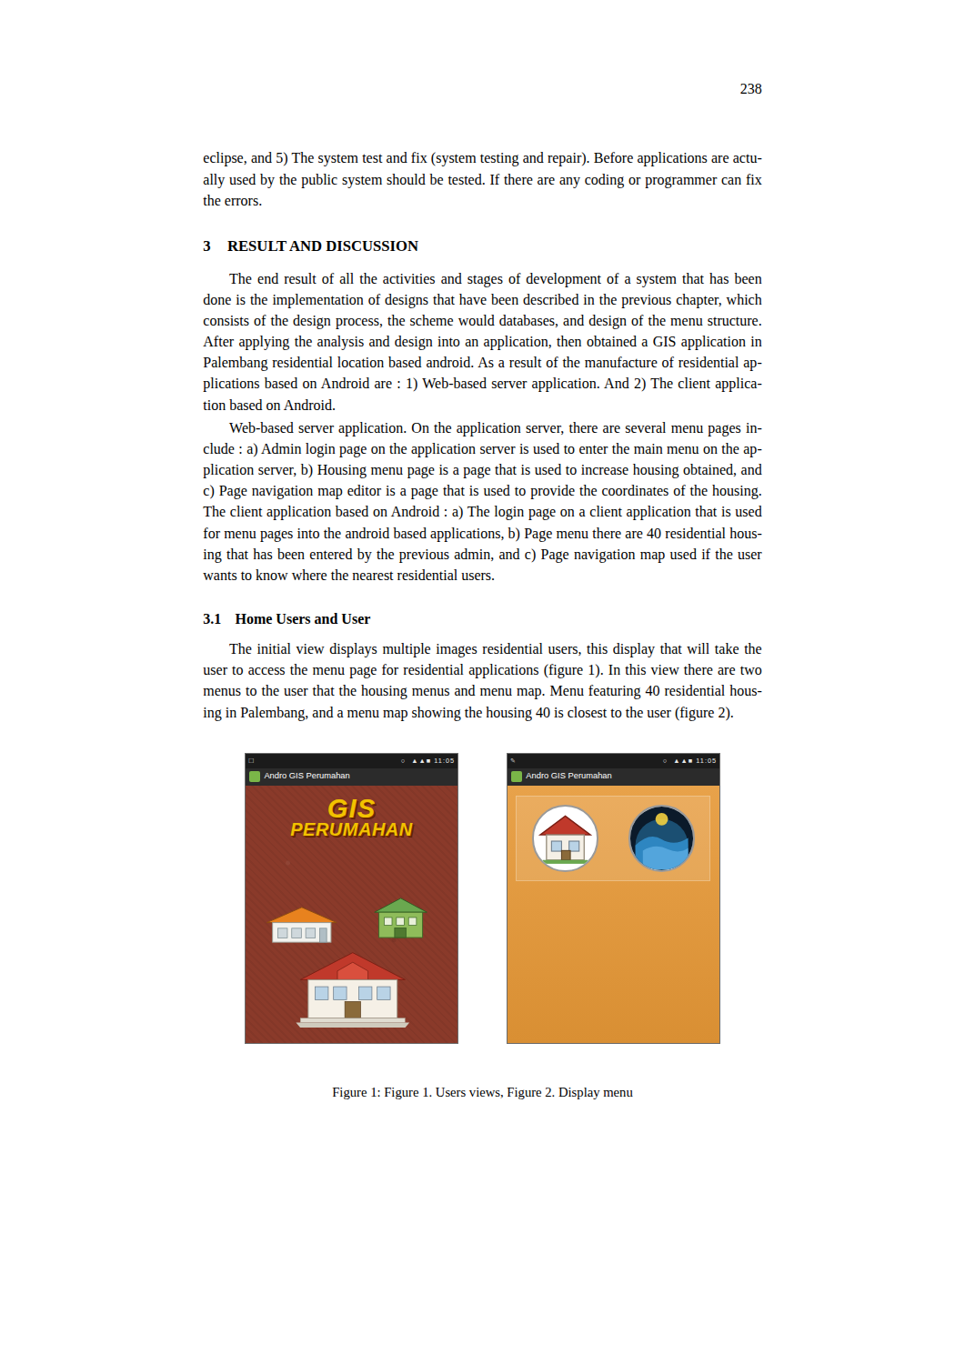238
eclipse, and 5) The system test and fix (system testing and repair). Before applications are actually used by the public system should be tested. If there are any coding or programmer can fix the errors.
3 RESULT AND DISCUSSION
The end result of all the activities and stages of development of a system that has been done is the implementation of designs that have been described in the previous chapter, which consists of the design process, the scheme would databases, and design of the menu structure. After applying the analysis and design into an application, then obtained a GIS application in Palembang residential location based android. As a result of the manufacture of residential applications based on Android are : 1) Web-based server application. And 2) The client application based on Android.
Web-based server application. On the application server, there are several menu pages include : a) Admin login page on the application server is used to enter the main menu on the application server, b) Housing menu page is a page that is used to increase housing obtained, and c) Page navigation map editor is a page that is used to provide the coordinates of the housing. The client application based on Android : a) The login page on a client application that is used for menu pages into the android based applications, b) Page menu there are 40 residential housing that has been entered by the previous admin, and c) Page navigation map used if the user wants to know where the nearest residential users.
3.1 Home Users and User
The initial view displays multiple images residential users, this display that will take the user to access the menu page for residential applications (figure 1). In this view there are two menus to the user that the housing menus and menu map. Menu featuring 40 residential housing in Palembang, and a menu map showing the housing 40 is closest to the user (figure 2).
☐ ○ ▲▲■ 11:05
Andro GIS Perumahan
GIS
PERUMAHAN
✎ ○ ▲▲■ 11:05
Andro GIS Perumahan
Figure 1: Figure 1. Users views, Figure 2. Display menu